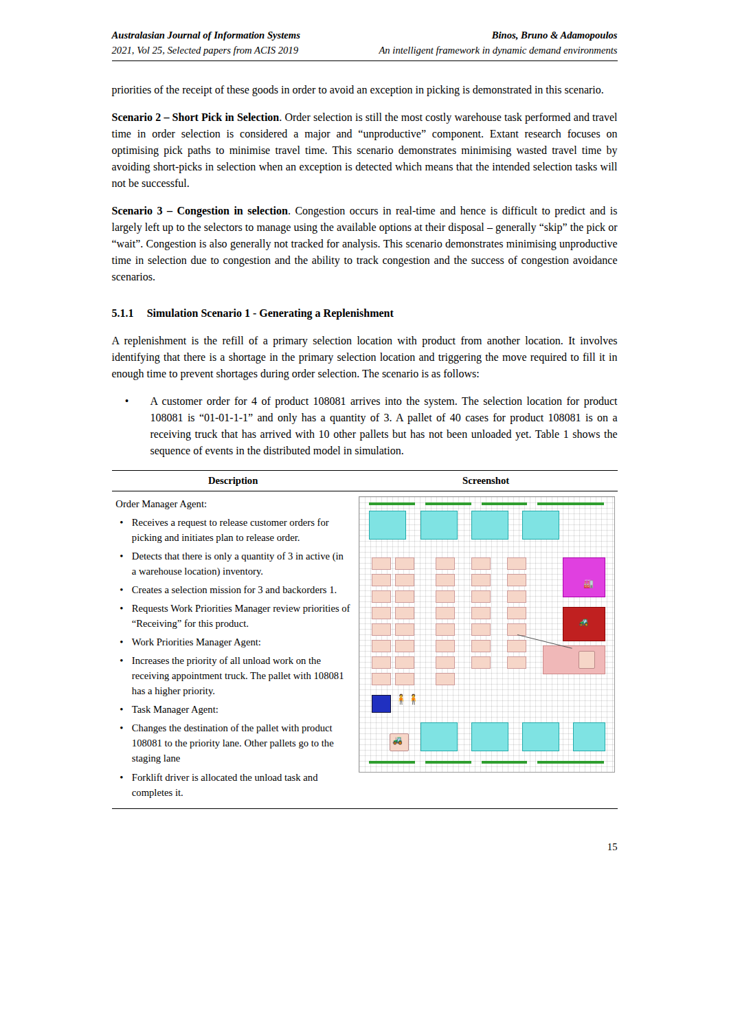Australasian Journal of Information Systems
2021, Vol 25, Selected papers from ACIS 2019
Binos, Bruno & Adamopoulos
An intelligent framework in dynamic demand environments
priorities of the receipt of these goods in order to avoid an exception in picking is demonstrated in this scenario.
Scenario 2 – Short Pick in Selection. Order selection is still the most costly warehouse task performed and travel time in order selection is considered a major and “unproductive” component. Extant research focuses on optimising pick paths to minimise travel time. This scenario demonstrates minimising wasted travel time by avoiding short-picks in selection when an exception is detected which means that the intended selection tasks will not be successful.
Scenario 3 – Congestion in selection. Congestion occurs in real-time and hence is difficult to predict and is largely left up to the selectors to manage using the available options at their disposal – generally “skip” the pick or “wait”. Congestion is also generally not tracked for analysis. This scenario demonstrates minimising unproductive time in selection due to congestion and the ability to track congestion and the success of congestion avoidance scenarios.
5.1.1 Simulation Scenario 1 - Generating a Replenishment
A replenishment is the refill of a primary selection location with product from another location. It involves identifying that there is a shortage in the primary selection location and triggering the move required to fill it in enough time to prevent shortages during order selection. The scenario is as follows:
A customer order for 4 of product 108081 arrives into the system. The selection location for product 108081 is “01-01-1-1” and only has a quantity of 3. A pallet of 40 cases for product 108081 is on a receiving truck that has arrived with 10 other pallets but has not been unloaded yet. Table 1 shows the sequence of events in the distributed model in simulation.
| Description | Screenshot |
| --- | --- |
| Order Manager Agent: Receives a request to release customer orders for picking and initiates plan to release order. Detects that there is only a quantity of 3 in active (in a warehouse location) inventory. Creates a selection mission for 3 and backorders 1. Requests Work Priorities Manager review priorities of “Receiving” for this product. Work Priorities Manager Agent: Increases the priority of all unload work on the receiving appointment truck. The pallet with 108081 has a higher priority. Task Manager Agent: Changes the destination of the pallet with product 108081 to the priority lane. Other pallets go to the staging lane Forklift driver is allocated the unload task and completes it. | 🏭 🚜 🧍 🧍 🚜 |
15